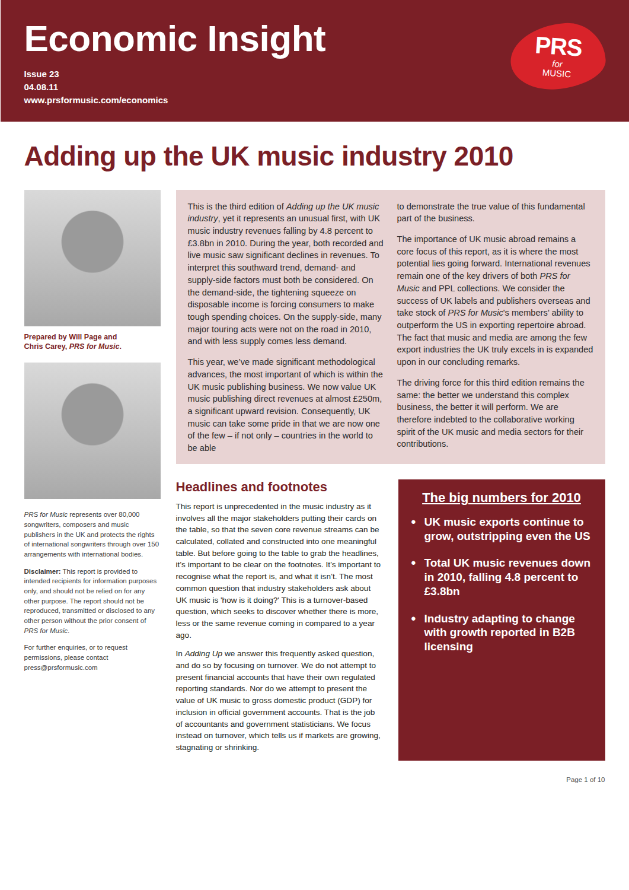Economic Insight
Issue 23
04.08.11
www.prsformusic.com/economics
PRS for MUSIC
Adding up the UK music industry 2010
Prepared by Will Page and
Chris Carey, PRS for Music.
PRS for Music represents over 80,000 songwriters, composers and music publishers in the UK and protects the rights of international songwriters through over 150 arrangements with international bodies.
Disclaimer: This report is provided to intended recipients for information purposes only, and should not be relied on for any other purpose. The report should not be reproduced, transmitted or disclosed to any other person without the prior consent of PRS for Music.
For further enquiries, or to request permissions, please contact press@prsformusic.com
This is the third edition of Adding up the UK music industry, yet it represents an unusual first, with UK music industry revenues falling by 4.8 percent to £3.8bn in 2010. During the year, both recorded and live music saw significant declines in revenues. To interpret this southward trend, demand- and supply-side factors must both be considered. On the demand-side, the tightening squeeze on disposable income is forcing consumers to make tough spending choices. On the supply-side, many major touring acts were not on the road in 2010, and with less supply comes less demand.
This year, we’ve made significant methodological advances, the most important of which is within the UK music publishing business. We now value UK music publishing direct revenues at almost £250m, a significant upward revision. Consequently, UK music can take some pride in that we are now one of the few – if not only – countries in the world to be able
to demonstrate the true value of this fundamental part of the business.
The importance of UK music abroad remains a core focus of this report, as it is where the most potential lies going forward. International revenues remain one of the key drivers of both PRS for Music and PPL collections. We consider the success of UK labels and publishers overseas and take stock of PRS for Music's members’ ability to outperform the US in exporting repertoire abroad. The fact that music and media are among the few export industries the UK truly excels in is expanded upon in our concluding remarks.
The driving force for this third edition remains the same: the better we understand this complex business, the better it will perform. We are therefore indebted to the collaborative working spirit of the UK music and media sectors for their contributions.
Headlines and footnotes
This report is unprecedented in the music industry as it involves all the major stakeholders putting their cards on the table, so that the seven core revenue streams can be calculated, collated and constructed into one meaningful table. But before going to the table to grab the headlines, it’s important to be clear on the footnotes. It’s important to recognise what the report is, and what it isn’t. The most common question that industry stakeholders ask about UK music is 'how is it doing?' This is a turnover-based question, which seeks to discover whether there is more, less or the same revenue coming in compared to a year ago.
In Adding Up we answer this frequently asked question, and do so by focusing on turnover. We do not attempt to present financial accounts that have their own regulated reporting standards. Nor do we attempt to present the value of UK music to gross domestic product (GDP) for inclusion in official government accounts. That is the job of accountants and government statisticians. We focus instead on turnover, which tells us if markets are growing, stagnating or shrinking.
The big numbers for 2010
UK music exports continue to grow, outstripping even the US
Total UK music revenues down in 2010, falling 4.8 percent to £3.8bn
Industry adapting to change with growth reported in B2B licensing
Page 1 of 10